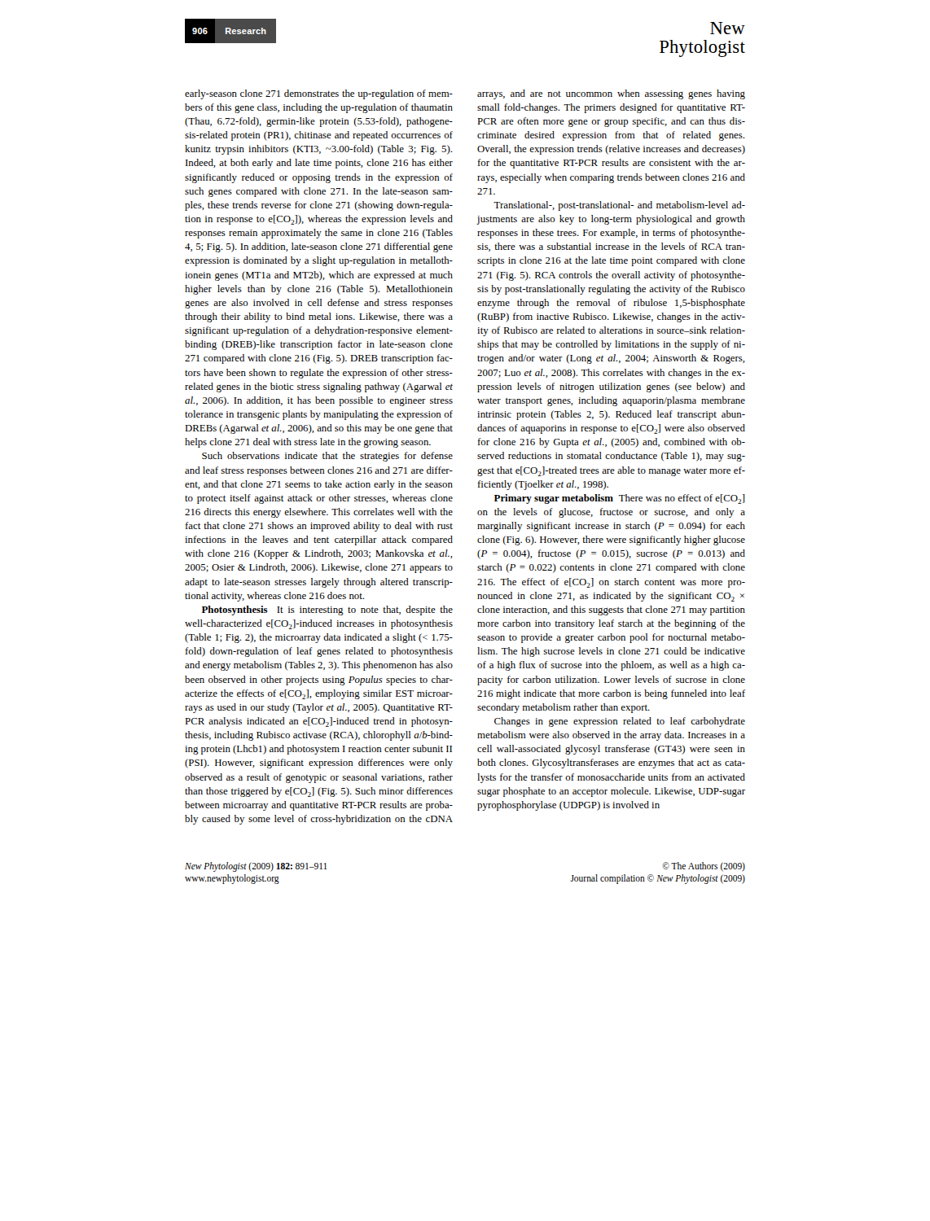906 Research
New Phytologist
early-season clone 271 demonstrates the up-regulation of members of this gene class, including the up-regulation of thaumatin (Thau, 6.72-fold), germin-like protein (5.53-fold), pathogenesis-related protein (PR1), chitinase and repeated occurrences of kunitz trypsin inhibitors (KTI3, ~3.00-fold) (Table 3; Fig. 5). Indeed, at both early and late time points, clone 216 has either significantly reduced or opposing trends in the expression of such genes compared with clone 271. In the late-season samples, these trends reverse for clone 271 (showing down-regulation in response to e[CO2]), whereas the expression levels and responses remain approximately the same in clone 216 (Tables 4, 5; Fig. 5). In addition, late-season clone 271 differential gene expression is dominated by a slight up-regulation in metallothionein genes (MT1a and MT2b), which are expressed at much higher levels than by clone 216 (Table 5). Metallothionein genes are also involved in cell defense and stress responses through their ability to bind metal ions. Likewise, there was a significant up-regulation of a dehydration-responsive element-binding (DREB)-like transcription factor in late-season clone 271 compared with clone 216 (Fig. 5). DREB transcription factors have been shown to regulate the expression of other stress-related genes in the biotic stress signaling pathway (Agarwal et al., 2006). In addition, it has been possible to engineer stress tolerance in transgenic plants by manipulating the expression of DREBs (Agarwal et al., 2006), and so this may be one gene that helps clone 271 deal with stress late in the growing season.
Such observations indicate that the strategies for defense and leaf stress responses between clones 216 and 271 are different, and that clone 271 seems to take action early in the season to protect itself against attack or other stresses, whereas clone 216 directs this energy elsewhere. This correlates well with the fact that clone 271 shows an improved ability to deal with rust infections in the leaves and tent caterpillar attack compared with clone 216 (Kopper & Lindroth, 2003; Mankovska et al., 2005; Osier & Lindroth, 2006). Likewise, clone 271 appears to adapt to late-season stresses largely through altered transcriptional activity, whereas clone 216 does not.
Photosynthesis It is interesting to note that, despite the well-characterized e[CO2]-induced increases in photosynthesis (Table 1; Fig. 2), the microarray data indicated a slight (< 1.75-fold) down-regulation of leaf genes related to photosynthesis and energy metabolism (Tables 2, 3). This phenomenon has also been observed in other projects using Populus species to characterize the effects of e[CO2], employing similar EST microarrays as used in our study (Taylor et al., 2005). Quantitative RT-PCR analysis indicated an e[CO2]-induced trend in photosynthesis, including Rubisco activase (RCA), chlorophyll a/b-binding protein (Lhcb1) and photosystem I reaction center subunit II (PSI). However, significant expression differences were only observed as a result of genotypic or seasonal variations, rather than those triggered by e[CO2] (Fig. 5). Such minor differences between microarray and quantitative RT-PCR results are probably caused by some level of cross-hybridization on the cDNA arrays, and are not uncommon when assessing genes having small fold-changes. The primers designed for quantitative RT-PCR are often more gene or group specific, and can thus discriminate desired expression from that of related genes. Overall, the expression trends (relative increases and decreases) for the quantitative RT-PCR results are consistent with the arrays, especially when comparing trends between clones 216 and 271.
Translational-, post-translational- and metabolism-level adjustments are also key to long-term physiological and growth responses in these trees. For example, in terms of photosynthesis, there was a substantial increase in the levels of RCA transcripts in clone 216 at the late time point compared with clone 271 (Fig. 5). RCA controls the overall activity of photosynthesis by post-translationally regulating the activity of the Rubisco enzyme through the removal of ribulose 1,5-bisphosphate (RuBP) from inactive Rubisco. Likewise, changes in the activity of Rubisco are related to alterations in source–sink relationships that may be controlled by limitations in the supply of nitrogen and/or water (Long et al., 2004; Ainsworth & Rogers, 2007; Luo et al., 2008). This correlates with changes in the expression levels of nitrogen utilization genes (see below) and water transport genes, including aquaporin/plasma membrane intrinsic protein (Tables 2, 5). Reduced leaf transcript abundances of aquaporins in response to e[CO2] were also observed for clone 216 by Gupta et al., (2005) and, combined with observed reductions in stomatal conductance (Table 1), may suggest that e[CO2]-treated trees are able to manage water more efficiently (Tjoelker et al., 1998).
Primary sugar metabolism There was no effect of e[CO2] on the levels of glucose, fructose or sucrose, and only a marginally significant increase in starch (P = 0.094) for each clone (Fig. 6). However, there were significantly higher glucose (P = 0.004), fructose (P = 0.015), sucrose (P = 0.013) and starch (P = 0.022) contents in clone 271 compared with clone 216. The effect of e[CO2] on starch content was more pronounced in clone 271, as indicated by the significant CO2 × clone interaction, and this suggests that clone 271 may partition more carbon into transitory leaf starch at the beginning of the season to provide a greater carbon pool for nocturnal metabolism. The high sucrose levels in clone 271 could be indicative of a high flux of sucrose into the phloem, as well as a high capacity for carbon utilization. Lower levels of sucrose in clone 216 might indicate that more carbon is being funneled into leaf secondary metabolism rather than export.
Changes in gene expression related to leaf carbohydrate metabolism were also observed in the array data. Increases in a cell wall-associated glycosyl transferase (GT43) were seen in both clones. Glycosyltransferases are enzymes that act as catalysts for the transfer of monosaccharide units from an activated sugar phosphate to an acceptor molecule. Likewise, UDP-sugar pyrophosphorylase (UDPGP) is involved in
New Phytologist (2009) 182: 891–911
www.newphytologist.org
© The Authors (2009)
Journal compilation © New Phytologist (2009)